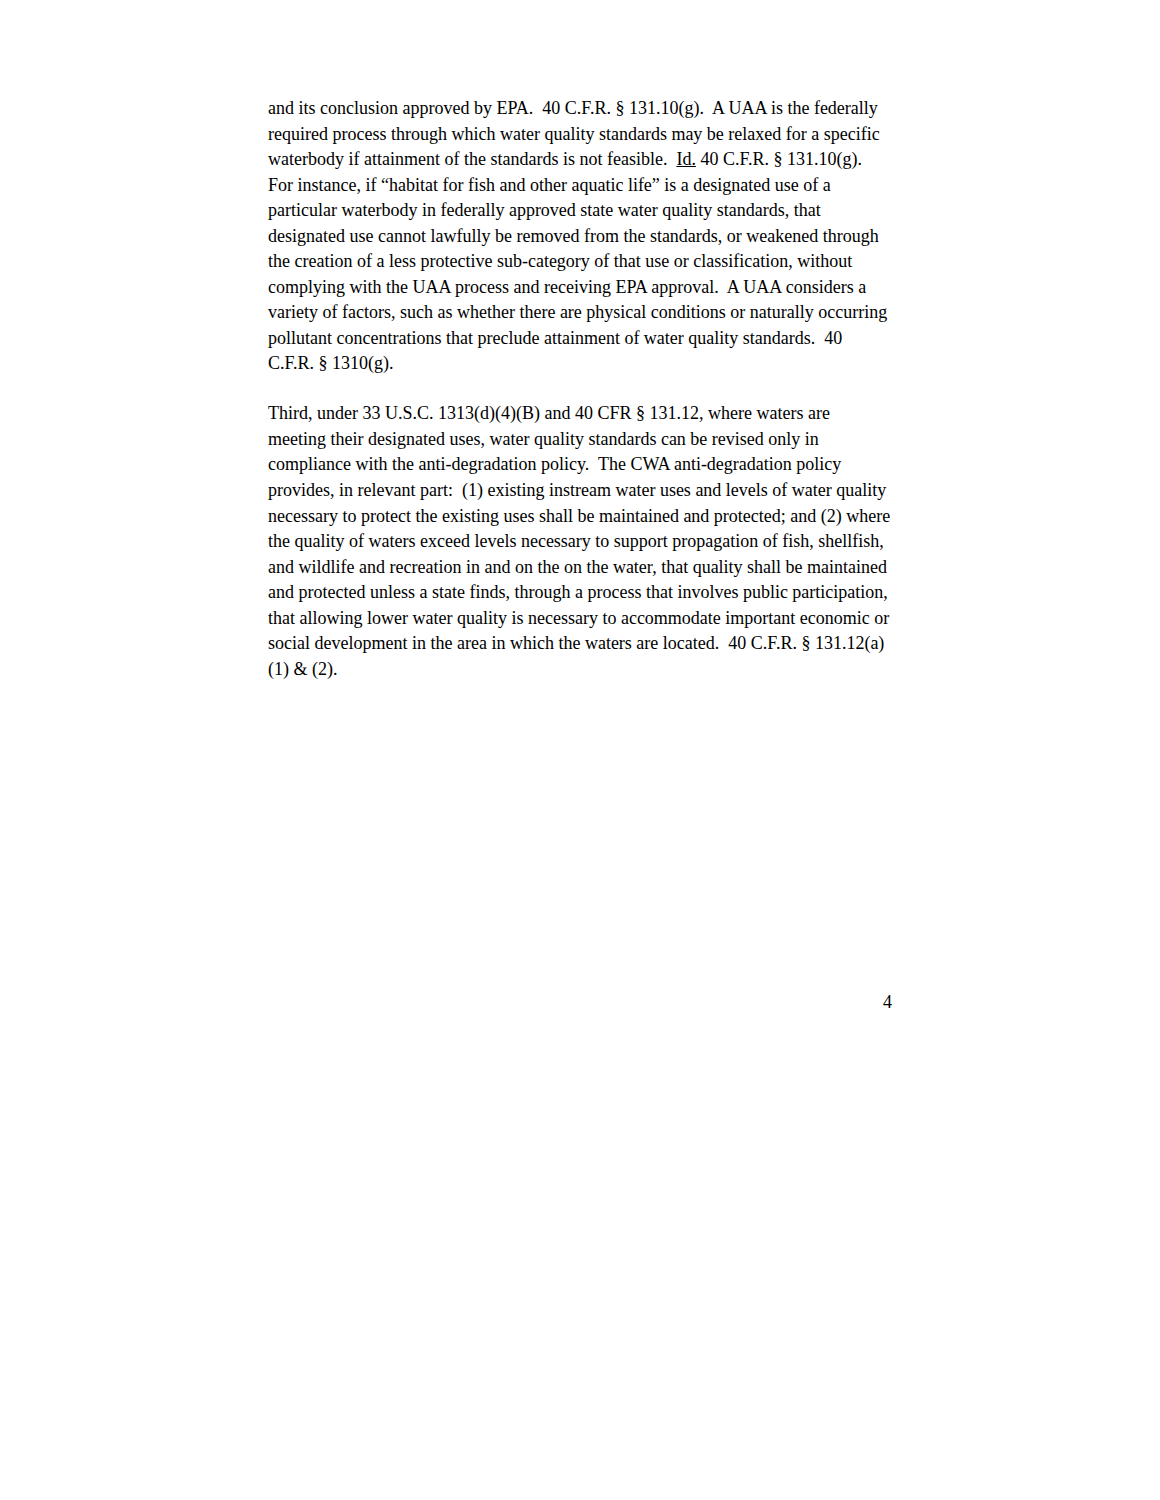and its conclusion approved by EPA. 40 C.F.R. § 131.10(g). A UAA is the federally required process through which water quality standards may be relaxed for a specific waterbody if attainment of the standards is not feasible. Id. 40 C.F.R. § 131.10(g). For instance, if “habitat for fish and other aquatic life” is a designated use of a particular waterbody in federally approved state water quality standards, that designated use cannot lawfully be removed from the standards, or weakened through the creation of a less protective sub-category of that use or classification, without complying with the UAA process and receiving EPA approval. A UAA considers a variety of factors, such as whether there are physical conditions or naturally occurring pollutant concentrations that preclude attainment of water quality standards. 40 C.F.R. § 1310(g).
Third, under 33 U.S.C. 1313(d)(4)(B) and 40 CFR § 131.12, where waters are meeting their designated uses, water quality standards can be revised only in compliance with the anti-degradation policy. The CWA anti-degradation policy provides, in relevant part: (1) existing instream water uses and levels of water quality necessary to protect the existing uses shall be maintained and protected; and (2) where the quality of waters exceed levels necessary to support propagation of fish, shellfish, and wildlife and recreation in and on the on the water, that quality shall be maintained and protected unless a state finds, through a process that involves public participation, that allowing lower water quality is necessary to accommodate important economic or social development in the area in which the waters are located. 40 C.F.R. § 131.12(a)(1) & (2).
4